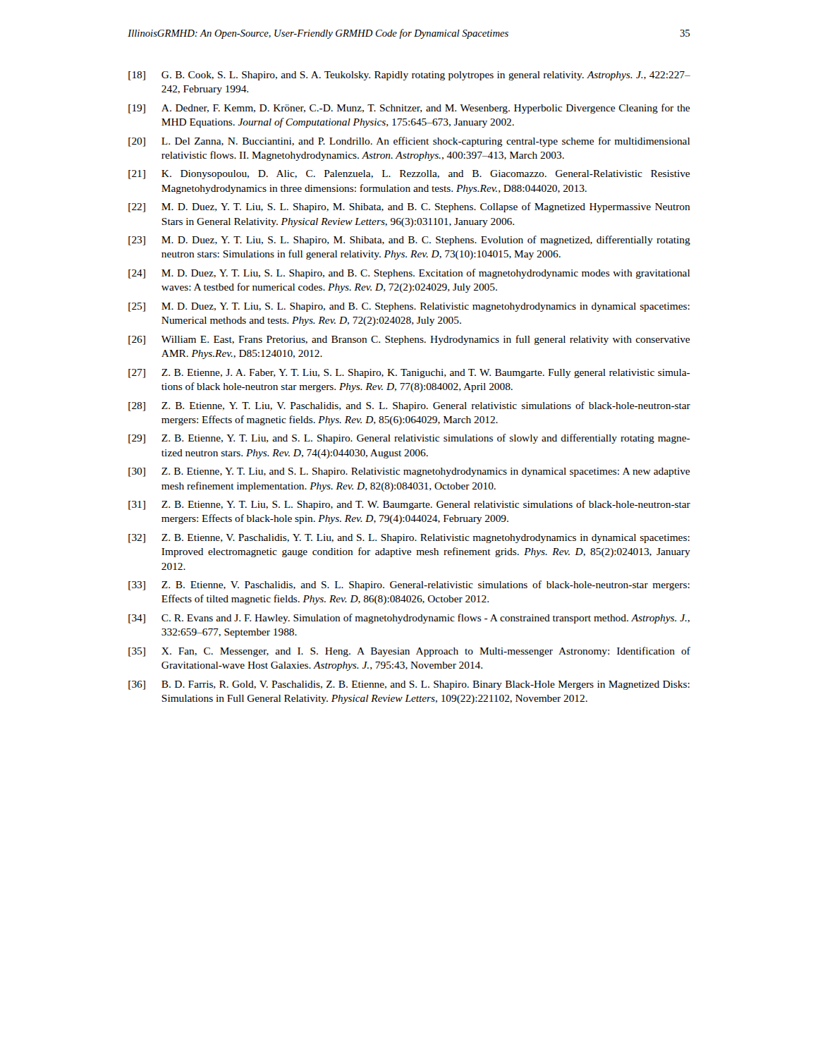IllinoisGRMHD: An Open-Source, User-Friendly GRMHD Code for Dynamical Spacetimes 35
[18] G. B. Cook, S. L. Shapiro, and S. A. Teukolsky. Rapidly rotating polytropes in general relativity. Astrophys. J., 422:227–242, February 1994.
[19] A. Dedner, F. Kemm, D. Kröner, C.-D. Munz, T. Schnitzer, and M. Wesenberg. Hyperbolic Divergence Cleaning for the MHD Equations. Journal of Computational Physics, 175:645–673, January 2002.
[20] L. Del Zanna, N. Bucciantini, and P. Londrillo. An efficient shock-capturing central-type scheme for multidimensional relativistic flows. II. Magnetohydrodynamics. Astron. Astrophys., 400:397–413, March 2003.
[21] K. Dionysopoulou, D. Alic, C. Palenzuela, L. Rezzolla, and B. Giacomazzo. General-Relativistic Resistive Magnetohydrodynamics in three dimensions: formulation and tests. Phys.Rev., D88:044020, 2013.
[22] M. D. Duez, Y. T. Liu, S. L. Shapiro, M. Shibata, and B. C. Stephens. Collapse of Magnetized Hypermassive Neutron Stars in General Relativity. Physical Review Letters, 96(3):031101, January 2006.
[23] M. D. Duez, Y. T. Liu, S. L. Shapiro, M. Shibata, and B. C. Stephens. Evolution of magnetized, differentially rotating neutron stars: Simulations in full general relativity. Phys. Rev. D, 73(10):104015, May 2006.
[24] M. D. Duez, Y. T. Liu, S. L. Shapiro, and B. C. Stephens. Excitation of magnetohydrodynamic modes with gravitational waves: A testbed for numerical codes. Phys. Rev. D, 72(2):024029, July 2005.
[25] M. D. Duez, Y. T. Liu, S. L. Shapiro, and B. C. Stephens. Relativistic magnetohydrodynamics in dynamical spacetimes: Numerical methods and tests. Phys. Rev. D, 72(2):024028, July 2005.
[26] William E. East, Frans Pretorius, and Branson C. Stephens. Hydrodynamics in full general relativity with conservative AMR. Phys.Rev., D85:124010, 2012.
[27] Z. B. Etienne, J. A. Faber, Y. T. Liu, S. L. Shapiro, K. Taniguchi, and T. W. Baumgarte. Fully general relativistic simulations of black hole-neutron star mergers. Phys. Rev. D, 77(8):084002, April 2008.
[28] Z. B. Etienne, Y. T. Liu, V. Paschalidis, and S. L. Shapiro. General relativistic simulations of black-hole-neutron-star mergers: Effects of magnetic fields. Phys. Rev. D, 85(6):064029, March 2012.
[29] Z. B. Etienne, Y. T. Liu, and S. L. Shapiro. General relativistic simulations of slowly and differentially rotating magnetized neutron stars. Phys. Rev. D, 74(4):044030, August 2006.
[30] Z. B. Etienne, Y. T. Liu, and S. L. Shapiro. Relativistic magnetohydrodynamics in dynamical spacetimes: A new adaptive mesh refinement implementation. Phys. Rev. D, 82(8):084031, October 2010.
[31] Z. B. Etienne, Y. T. Liu, S. L. Shapiro, and T. W. Baumgarte. General relativistic simulations of black-hole-neutron-star mergers: Effects of black-hole spin. Phys. Rev. D, 79(4):044024, February 2009.
[32] Z. B. Etienne, V. Paschalidis, Y. T. Liu, and S. L. Shapiro. Relativistic magnetohydrodynamics in dynamical spacetimes: Improved electromagnetic gauge condition for adaptive mesh refinement grids. Phys. Rev. D, 85(2):024013, January 2012.
[33] Z. B. Etienne, V. Paschalidis, and S. L. Shapiro. General-relativistic simulations of black-hole-neutron-star mergers: Effects of tilted magnetic fields. Phys. Rev. D, 86(8):084026, October 2012.
[34] C. R. Evans and J. F. Hawley. Simulation of magnetohydrodynamic flows - A constrained transport method. Astrophys. J., 332:659–677, September 1988.
[35] X. Fan, C. Messenger, and I. S. Heng. A Bayesian Approach to Multi-messenger Astronomy: Identification of Gravitational-wave Host Galaxies. Astrophys. J., 795:43, November 2014.
[36] B. D. Farris, R. Gold, V. Paschalidis, Z. B. Etienne, and S. L. Shapiro. Binary Black-Hole Mergers in Magnetized Disks: Simulations in Full General Relativity. Physical Review Letters, 109(22):221102, November 2012.